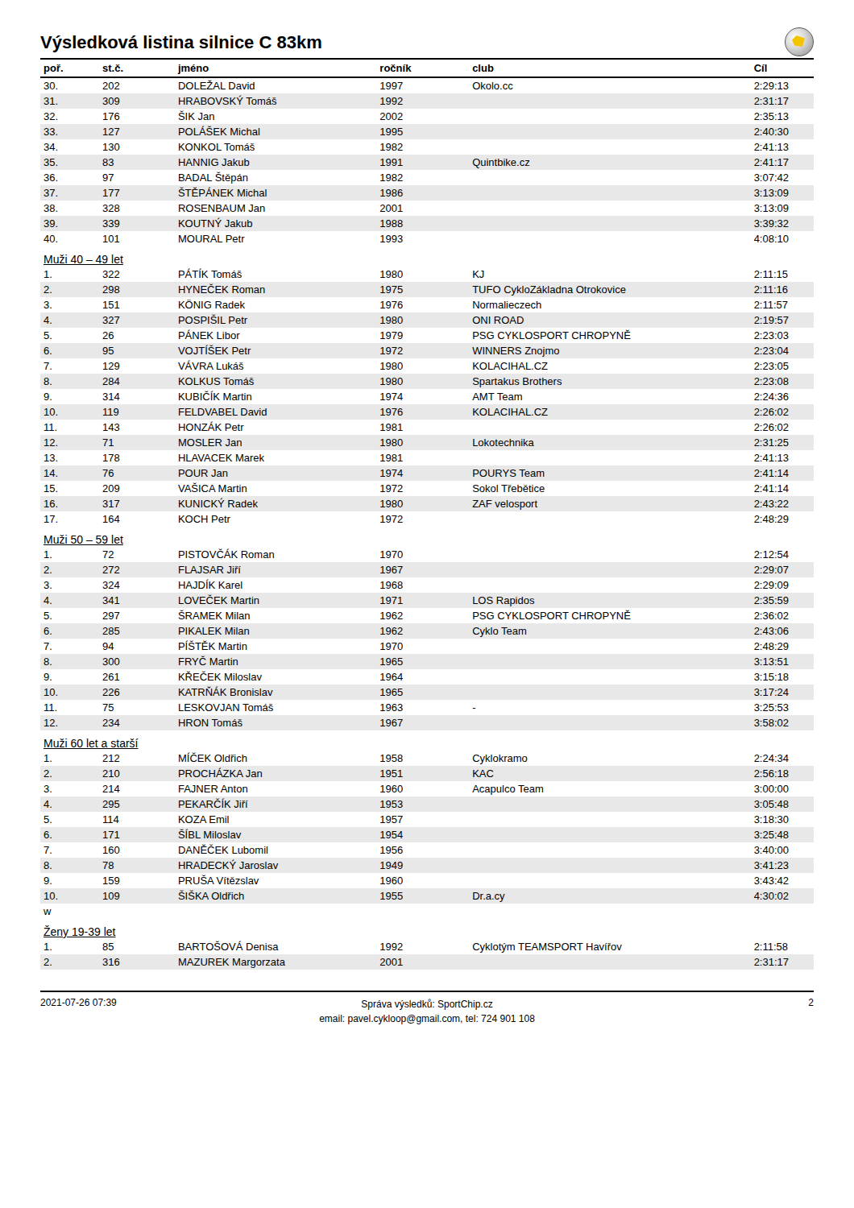Výsledková listina silnice C 83km
| poř. | st.č. | jméno | ročník | club | Cíl |
| --- | --- | --- | --- | --- | --- |
| 30. | 202 | DOLEŽAL David | 1997 | Okolo.cc | 2:29:13 |
| 31. | 309 | HRABOVSKÝ Tomáš | 1992 | | 2:31:17 |
| 32. | 176 | ŠIK Jan | 2002 | | 2:35:13 |
| 33. | 127 | POLÁŠEK Michal | 1995 | | 2:40:30 |
| 34. | 130 | KONKOL Tomáš | 1982 | | 2:41:13 |
| 35. | 83 | HANNIG Jakub | 1991 | Quintbike.cz | 2:41:17 |
| 36. | 97 | BADAL Štěpán | 1982 | | 3:07:42 |
| 37. | 177 | ŠTĚPÁNEK Michal | 1986 | | 3:13:09 |
| 38. | 328 | ROSENBAUM Jan | 2001 | | 3:13:09 |
| 39. | 339 | KOUTNÝ Jakub | 1988 | | 3:39:32 |
| 40. | 101 | MOURAL Petr | 1993 | | 4:08:10 |
| Muži 40 – 49 let |
| 1. | 322 | PÁTÍK Tomáš | 1980 | KJ | 2:11:15 |
| 2. | 298 | HYNEČEK Roman | 1975 | TUFO CykloZákladna Otrokovice | 2:11:16 |
| 3. | 151 | KÖNIG Radek | 1976 | Normalieczech | 2:11:57 |
| 4. | 327 | POSPIŠIL Petr | 1980 | ONI ROAD | 2:19:57 |
| 5. | 26 | PÁNEK Libor | 1979 | PSG CYKLOSPORT CHROPYNĚ | 2:23:03 |
| 6. | 95 | VOJTÍŠEK Petr | 1972 | WINNERS Znojmo | 2:23:04 |
| 7. | 129 | VÁVRA Lukáš | 1980 | KOLACIHAL.CZ | 2:23:05 |
| 8. | 284 | KOLKUS Tomáš | 1980 | Spartakus Brothers | 2:23:08 |
| 9. | 314 | KUBIČÍK Martin | 1974 | AMT Team | 2:24:36 |
| 10. | 119 | FELDVABEL David | 1976 | KOLACIHAL.CZ | 2:26:02 |
| 11. | 143 | HONZÁK Petr | 1981 | | 2:26:02 |
| 12. | 71 | MOSLER Jan | 1980 | Lokotechnika | 2:31:25 |
| 13. | 178 | HLAVACEK Marek | 1981 | | 2:41:13 |
| 14. | 76 | POUR Jan | 1974 | POURYS Team | 2:41:14 |
| 15. | 209 | VAŠICA Martin | 1972 | Sokol Třebětice | 2:41:14 |
| 16. | 317 | KUNICKÝ Radek | 1980 | ZAF velosport | 2:43:22 |
| 17. | 164 | KOCH Petr | 1972 | | 2:48:29 |
| Muži 50 – 59 let |
| 1. | 72 | PISTOVČÁK Roman | 1970 | | 2:12:54 |
| 2. | 272 | FLAJSAR Jiří | 1967 | | 2:29:07 |
| 3. | 324 | HAJDÍK Karel | 1968 | | 2:29:09 |
| 4. | 341 | LOVEČEK Martin | 1971 | LOS Rapidos | 2:35:59 |
| 5. | 297 | ŠRAMEK Milan | 1962 | PSG CYKLOSPORT CHROPYNĚ | 2:36:02 |
| 6. | 285 | PIKALEK Milan | 1962 | Cyklo Team | 2:43:06 |
| 7. | 94 | PÍŠTĚK Martin | 1970 | | 2:48:29 |
| 8. | 300 | FRYČ Martin | 1965 | | 3:13:51 |
| 9. | 261 | KŘEČEK Miloslav | 1964 | | 3:15:18 |
| 10. | 226 | KATRŇÁK Bronislav | 1965 | | 3:17:24 |
| 11. | 75 | LESKOVJAN Tomáš | 1963 | - | 3:25:53 |
| 12. | 234 | HRON Tomáš | 1967 | | 3:58:02 |
| Muži 60 let a starší |
| 1. | 212 | MÍČEK Oldřich | 1958 | Cyklokramo | 2:24:34 |
| 2. | 210 | PROCHÁZKA Jan | 1951 | KAC | 2:56:18 |
| 3. | 214 | FAJNER Anton | 1960 | Acapulco Team | 3:00:00 |
| 4. | 295 | PEKARČÍK Jiří | 1953 | | 3:05:48 |
| 5. | 114 | KOZA Emil | 1957 | | 3:18:30 |
| 6. | 171 | ŠÍBL Miloslav | 1954 | | 3:25:48 |
| 7. | 160 | DANĚČEK Lubomil | 1956 | | 3:40:00 |
| 8. | 78 | HRADECKÝ Jaroslav | 1949 | | 3:41:23 |
| 9. | 159 | PRUŠA Vítězslav | 1960 | | 3:43:42 |
| 10. | 109 | ŠIŠKA Oldřich | 1955 | Dr.a.cy | 4:30:02 |
| w |
| Ženy 19-39 let |
| 1. | 85 | BARTOŠOVÁ Denisa | 1992 | Cyklotým TEAMSPORT Havířov | 2:11:58 |
| 2. | 316 | MAZUREK Margorzata | 2001 | | 2:31:17 |
2021-07-26 07:39
Správa výsledků: SportChip.cz
email: pavel.cykloop@gmail.com, tel: 724 901 108
2